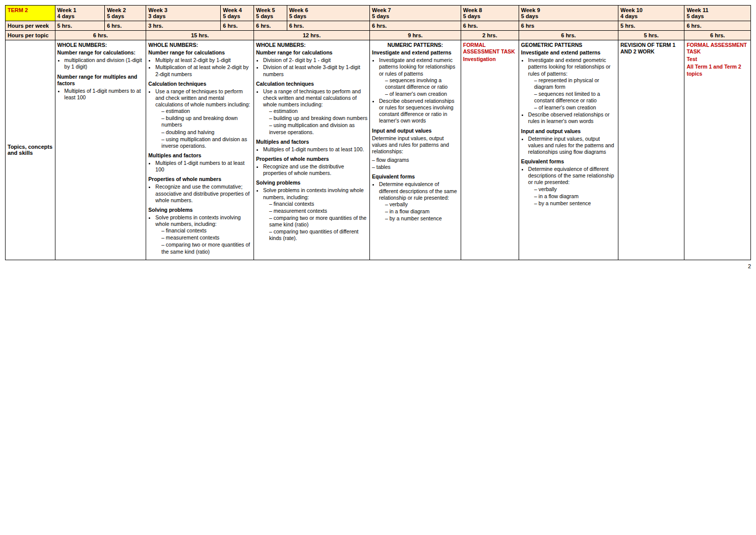| TERM 2 | Week 1 4 days | Week 2 5 days | Week 3 3 days | Week 4 5 days | Week 5 5 days | Week 6 5 days | Week 7 5 days | Week 8 5 days | Week 9 5 days | Week 10 4 days | Week 11 5 days |
| Hours per week | 5 hrs. | 6 hrs. | 3 hrs. | 6 hrs. | 6 hrs. | 6 hrs. | 6 hrs. | 6 hrs. | 6 hrs | 5 hrs. | 6 hrs. |
| Hours per topic | 6 hrs. | 15 hrs. | 12 hrs. | 9 hrs. | 2 hrs. | 6 hrs. | 5 hrs. | 6 hrs. |
| Topics, concepts and skills | WHOLE NUMBERS: Number range for calculations: multiplication and division (1-digit by 1 digit) Number range for multiples and factors Multiples of 1-digit numbers to at least 100 | WHOLE NUMBERS: Number range for calculations Multiply at least 2-digit by 1-digit Multiplication of at least whole 2-digit by 2-digit numbers Calculation techniques Use a range of techniques to perform and check written and mental calculations of whole numbers including: estimation building up and breaking down numbers doubling and halving using multiplication and division as inverse operations. Multiples and factors Multiples of 1-digit numbers to at least 100 Properties of whole numbers Recognize and use the commutative; associative and distributive properties of whole numbers. Solving problems Solve problems in contexts involving whole numbers, including: financial contexts measurement contexts comparing two or more quantities of the same kind (ratio) | WHOLE NUMBERS: Number range for calculations Division of 2- digit by 1 - digit Division of at least whole 3-digit by 1-digit numbers Calculation techniques Use a range of techniques to perform and check written and mental calculations of whole numbers including: estimation building up and breaking down numbers using multiplication and division as inverse operations. Multiples and factors Multiples of 1-digit numbers to at least 100. Properties of whole numbers Recognize and use the distributive properties of whole numbers. Solving problems Solve problems in contexts involving whole numbers, including: financial contexts measurement contexts comparing two or more quantities of the same kind (ratio) comparing two quantities of different kinds (rate). | NUMERIC PATTERNS: Investigate and extend patterns Investigate and extend numeric patterns looking for relationships or rules of patterns sequences involving a constant difference or ratio of learner's own creation Describe observed relationships or rules for sequences involving constant difference or ratio in learner's own words Input and output values Determine input values, output values and rules for patterns and relationships: – flow diagrams – tables Equivalent forms Determine equivalence of different descriptions of the same relationship or rule presented: verbally in a flow diagram by a number sentence | FORMAL ASSESSMENT TASK Investigation | GEOMETRIC PATTERNS Investigate and extend patterns Investigate and extend geometric patterns looking for relationships or rules of patterns: represented in physical or diagram form sequences not limited to a constant difference or ratio of learner's own creation Describe observed relationships or rules in learner's own words Input and output values Determine input values, output values and rules for the patterns and relationships using flow diagrams Equivalent forms Determine equivalence of different descriptions of the same relationship or rule presented: verbally in a flow diagram by a number sentence | REVISION OF TERM 1 AND 2 WORK | FORMAL ASSESSMENT TASK Test All Term 1 and Term 2 topics |
2